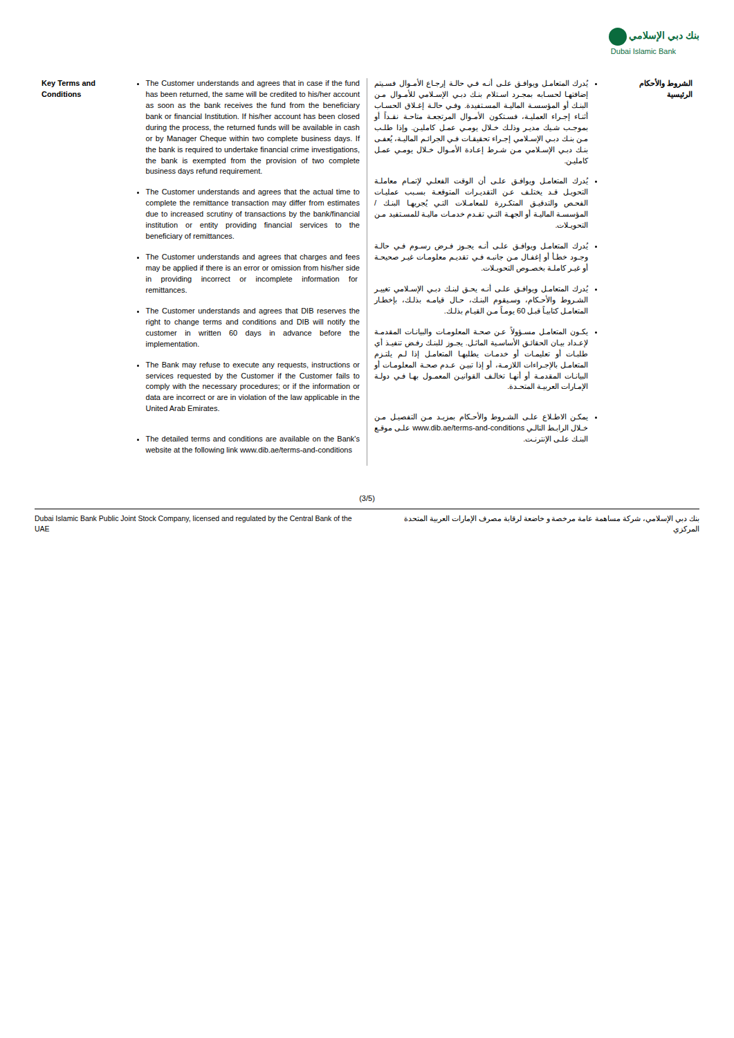بنك دبي الإسلامي
Dubai Islamic Bank
| Key Terms and Conditions | The Customer understands and agrees that in case if the fund has been returned, the same will be credited to his/her account as soon as the bank receives the fund from the beneficiary bank or financial Institution. If his/her account has been closed during the process, the returned funds will be available in cash or by Manager Cheque within two complete business days. If the bank is required to undertake financial crime investigations, the bank is exempted from the provision of two complete business days refund requirement. The Customer understands and agrees that the actual time to complete the remittance transaction may differ from estimates due to increased scrutiny of transactions by the bank/financial institution or entity providing financial services to the beneficiary of remittances. The Customer understands and agrees that charges and fees may be applied if there is an error or omission from his/her side in providing incorrect or incomplete information for remittances. The Customer understands and agrees that DIB reserves the right to change terms and conditions and DIB will notify the customer in written 60 days in advance before the implementation. The Bank may refuse to execute any requests, instructions or services requested by the Customer if the Customer fails to comply with the necessary procedures; or if the information or data are incorrect or are in violation of the law applicable in the United Arab Emirates. The detailed terms and conditions are available on the Bank's website at the following link www.dib.ae/terms-and-conditions | يُدرك المتعامـل ويوافـق علـى أنـه فـي حالـة إرجـاع الأمـوال فسـيتم إضافتهـا لحسـابه بمجـرد اسـتلام بنـك دبـي الإسـلامي للأمـوال مـن البنـك أو المؤسسـة الماليـة المسـتفيدة. وفـي حالـة إغـلاق الحسـاب أثنـاء إجـراء العمليـة، فسـتكون الأمـوال المرتجعـة متاحـة نقـداً أو بموجـب شـيك مديـر وذلـك خـلال يومـي عمـل كامليـن. وإذا طلـب مـن بنـك دبـي الإسـلامي إجـراء تحقيقـات فـي الجرائـم الماليـة، يُعفـى بنـك دبـي الإسـلامي مـن شـرط إعـادة الأمـوال خـلال يومـي عمـل كامليـن. يُدرك المتعامـل ويوافـق علـى أن الوقت الفعلـي لإتمـام معاملـة التحويـل قـد يختلـف عـن التقديـرات المتوقعـة بسـبب عمليـات الفحـص والتدقيـق المتكـررة للمعامـلات التـي يُجريهـا البنـك / المؤسسـة الماليـة أو الجهـة التـي تقـدم خدمـات ماليـة للمسـتفيد مـن التحويـلات. يُدرك المتعامـل ويوافـق علـى أنـه يجـوز فـرض رسـوم فـي حالـة وجـود خطـأ أو إغفـال مـن جانبـه فـي تقديـم معلومـات غيـر صحيحـة أو غيـر كاملـة بخصـوص التحويـلات. يُدرك المتعامـل ويوافـق علـى أنـه يحـق لبنـك دبـي الإسـلامي تغييـر الشـروط والأحـكام، وسـيقوم البنـك، حـال قيامـه بذلـك، بإخطـار المتعامـل كتابيـاً قبـل 60 يومـاً مـن القيـام بذلـك. يكـون المتعامـل مسـؤولاً عـن صحـة المعلومـات والبيانـات المقدمـة لإعـداد بيـان الحقائـق الأساسـية الماثـل. يجـوز للبنـك رفـض تنفيـذ أي طلبـات أو تعليمـات أو خدمـات يطلبهـا المتعامـل إذا لـم يلتـزم المتعامـل بالإجـراءات اللازمـة، أو إذا تبيـن عـدم صحـة المعلومـات أو البيانـات المقدمـة أو أنهـا تخالـف القوانيـن المعمـول بهـا فـي دولـة الإمـارات العربيـة المتحـدة. يمكـن الاطـلاع علـى الشـروط والأحـكام بمزيـد مـن التفصيـل مـن خـلال الرابـط التالـي www.dib.ae/terms-and-conditions علـى موقـع البنـك علـى الإنترنـت. | الشروط والأحكام الرئيسية |
(3/5)
Dubai Islamic Bank Public Joint Stock Company, licensed and regulated by the Central Bank of the UAE
بنك دبي الإسلامي، شركة مساهمة عامة مرخصة و خاضعة لرقابة مصرف الإمارات العربية المتحدة المركزي